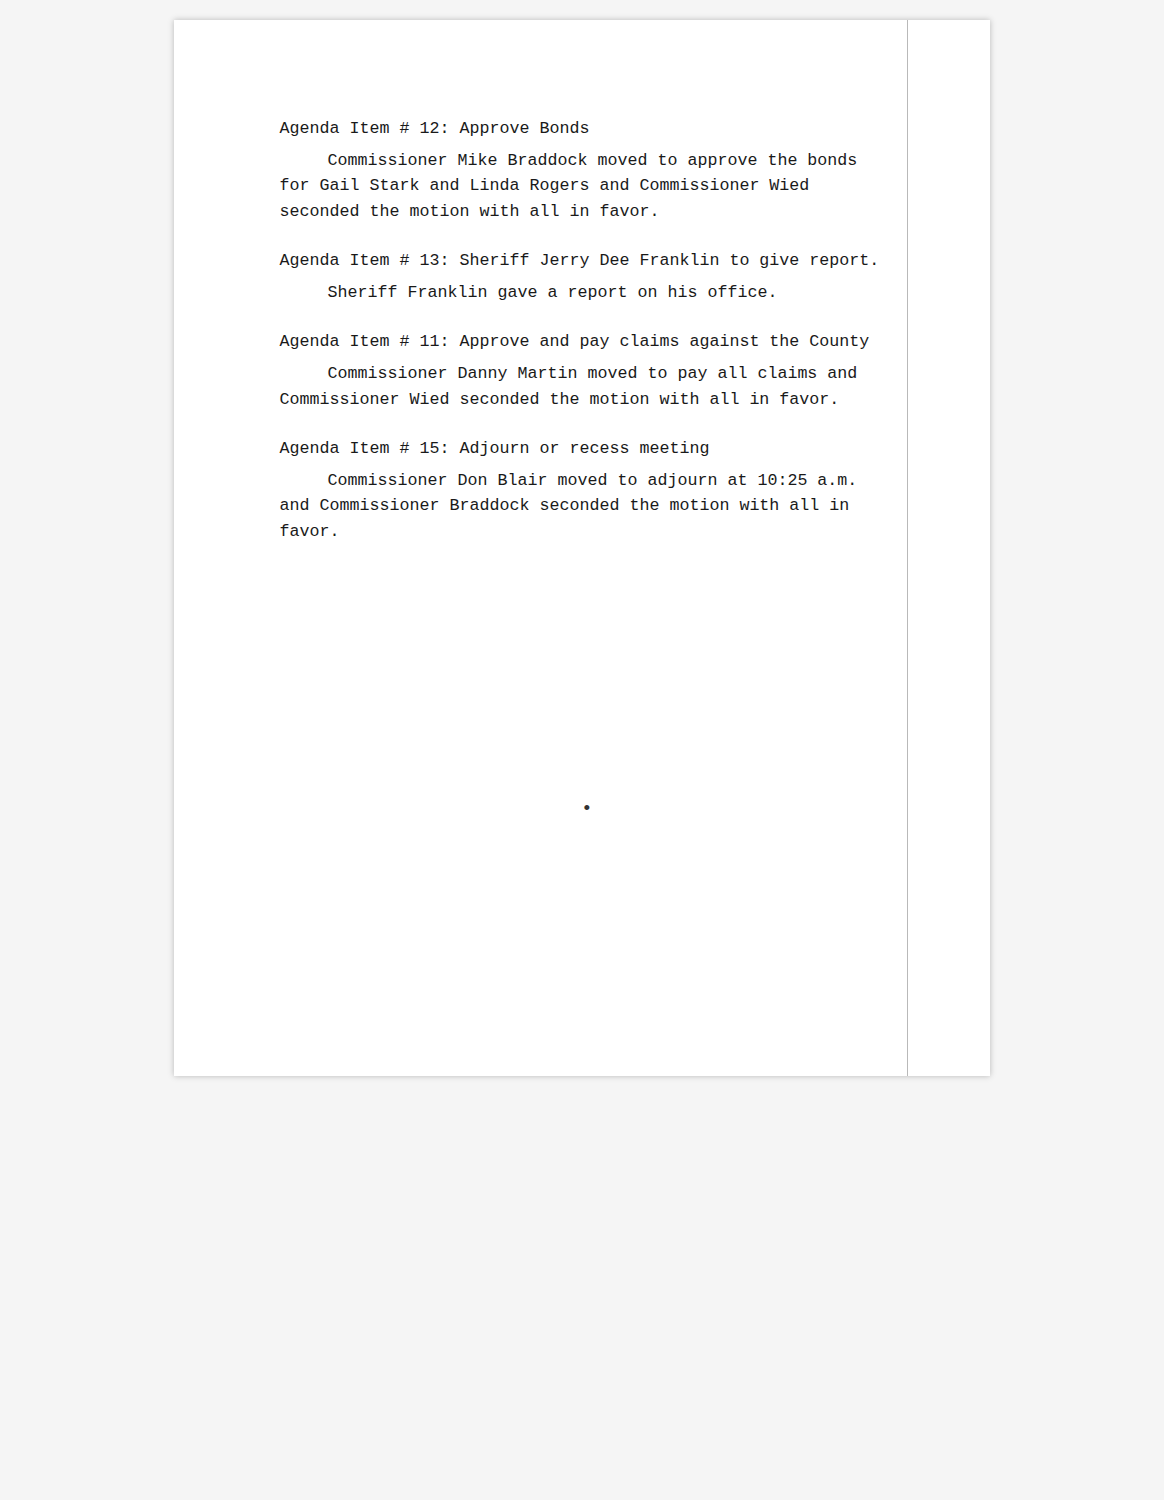Agenda Item # 12: Approve Bonds
Commissioner Mike Braddock moved to approve the bonds for Gail Stark and Linda Rogers and Commissioner Wied seconded the motion with all in favor.
Agenda Item # 13: Sheriff Jerry Dee Franklin to give report.
Sheriff Franklin gave a report on his office.
Agenda Item # 11: Approve and pay claims against the County
Commissioner Danny Martin moved to pay all claims and Commissioner Wied seconded the motion with all in favor.
Agenda Item # 15: Adjourn or recess meeting
Commissioner Don Blair moved to adjourn at 10:25 a.m. and Commissioner Braddock seconded the motion with all in favor.
•